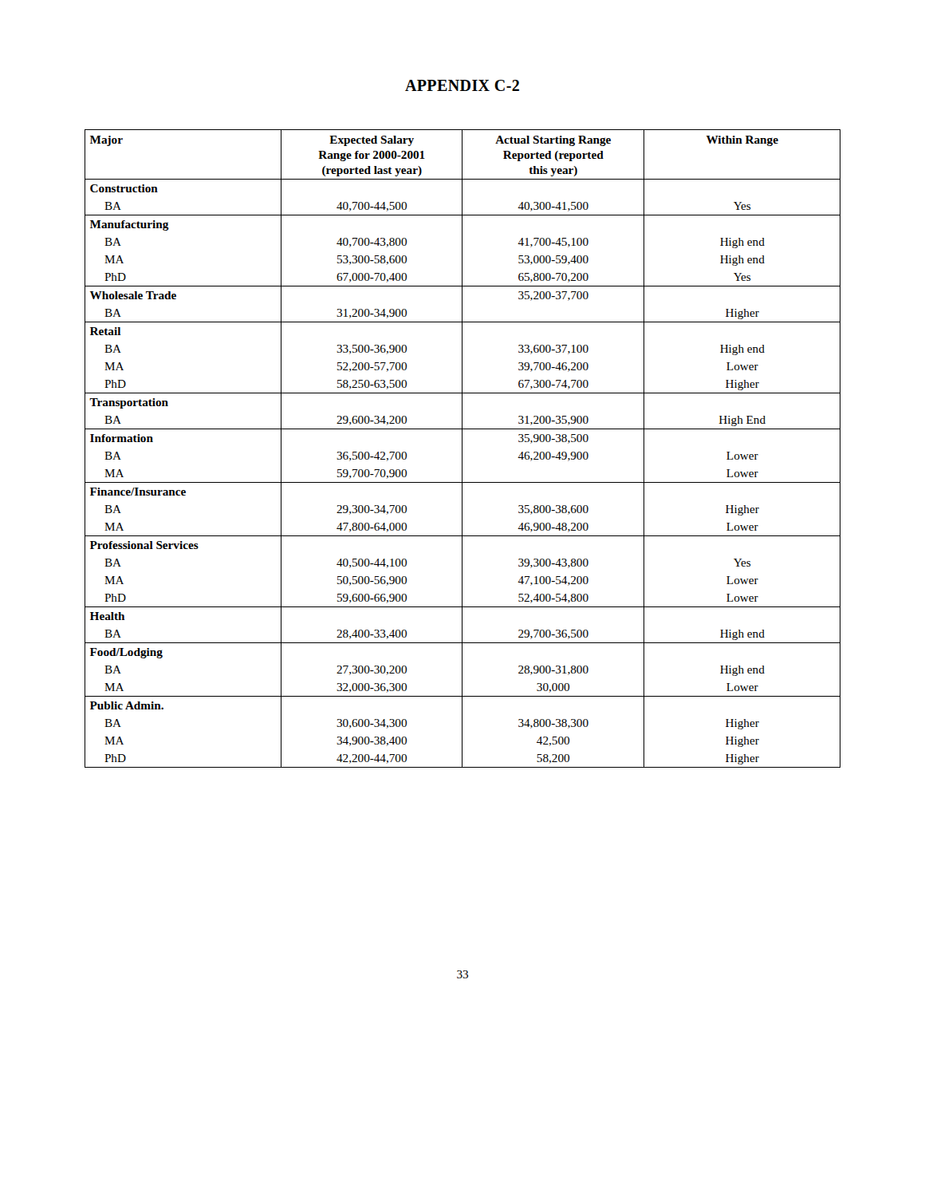APPENDIX C-2
| Major | Expected Salary Range for 2000-2001 (reported last year) | Actual Starting Range Reported (reported this year) | Within Range |
| --- | --- | --- | --- |
| Construction | | | |
| BA | 40,700-44,500 | 40,300-41,500 | Yes |
| Manufacturing | | | |
| BA | 40,700-43,800 | 41,700-45,100 | High end |
| MA | 53,300-58,600 | 53,000-59,400 | High end |
| PhD | 67,000-70,400 | 65,800-70,200 | Yes |
| Wholesale Trade | | 35,200-37,700 | |
| BA | 31,200-34,900 | | Higher |
| Retail | | | |
| BA | 33,500-36,900 | 33,600-37,100 | High end |
| MA | 52,200-57,700 | 39,700-46,200 | Lower |
| PhD | 58,250-63,500 | 67,300-74,700 | Higher |
| Transportation | | | |
| BA | 29,600-34,200 | 31,200-35,900 | High End |
| Information | | 35,900-38,500 | |
| BA | 36,500-42,700 | 46,200-49,900 | Lower |
| MA | 59,700-70,900 | | Lower |
| Finance/Insurance | | | |
| BA | 29,300-34,700 | 35,800-38,600 | Higher |
| MA | 47,800-64,000 | 46,900-48,200 | Lower |
| Professional Services | | | |
| BA | 40,500-44,100 | 39,300-43,800 | Yes |
| MA | 50,500-56,900 | 47,100-54,200 | Lower |
| PhD | 59,600-66,900 | 52,400-54,800 | Lower |
| Health | | | |
| BA | 28,400-33,400 | 29,700-36,500 | High end |
| Food/Lodging | | | |
| BA | 27,300-30,200 | 28,900-31,800 | High end |
| MA | 32,000-36,300 | 30,000 | Lower |
| Public Admin. | | | |
| BA | 30,600-34,300 | 34,800-38,300 | Higher |
| MA | 34,900-38,400 | 42,500 | Higher |
| PhD | 42,200-44,700 | 58,200 | Higher |
33